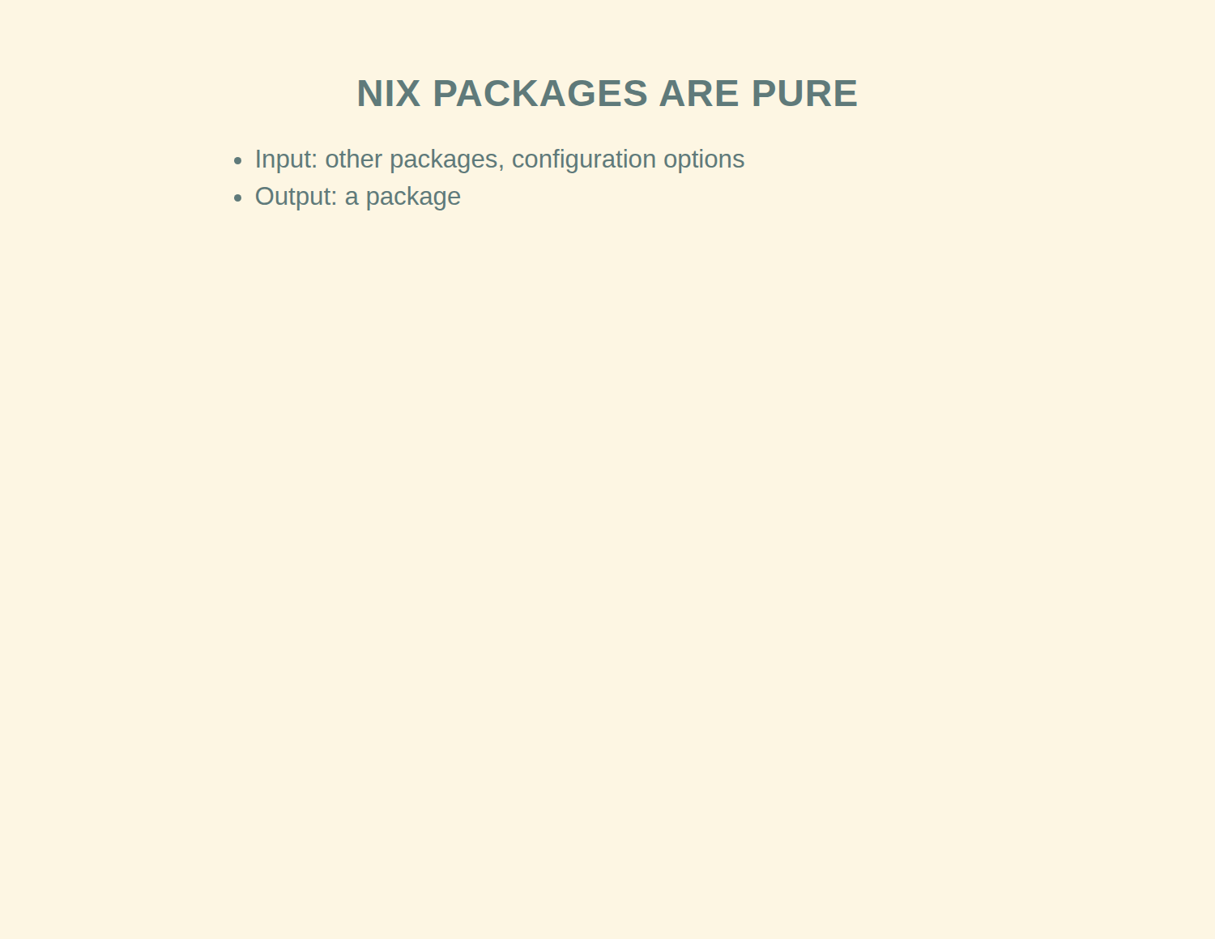Nix packages are pure
Input: other packages, configuration options
Output: a package